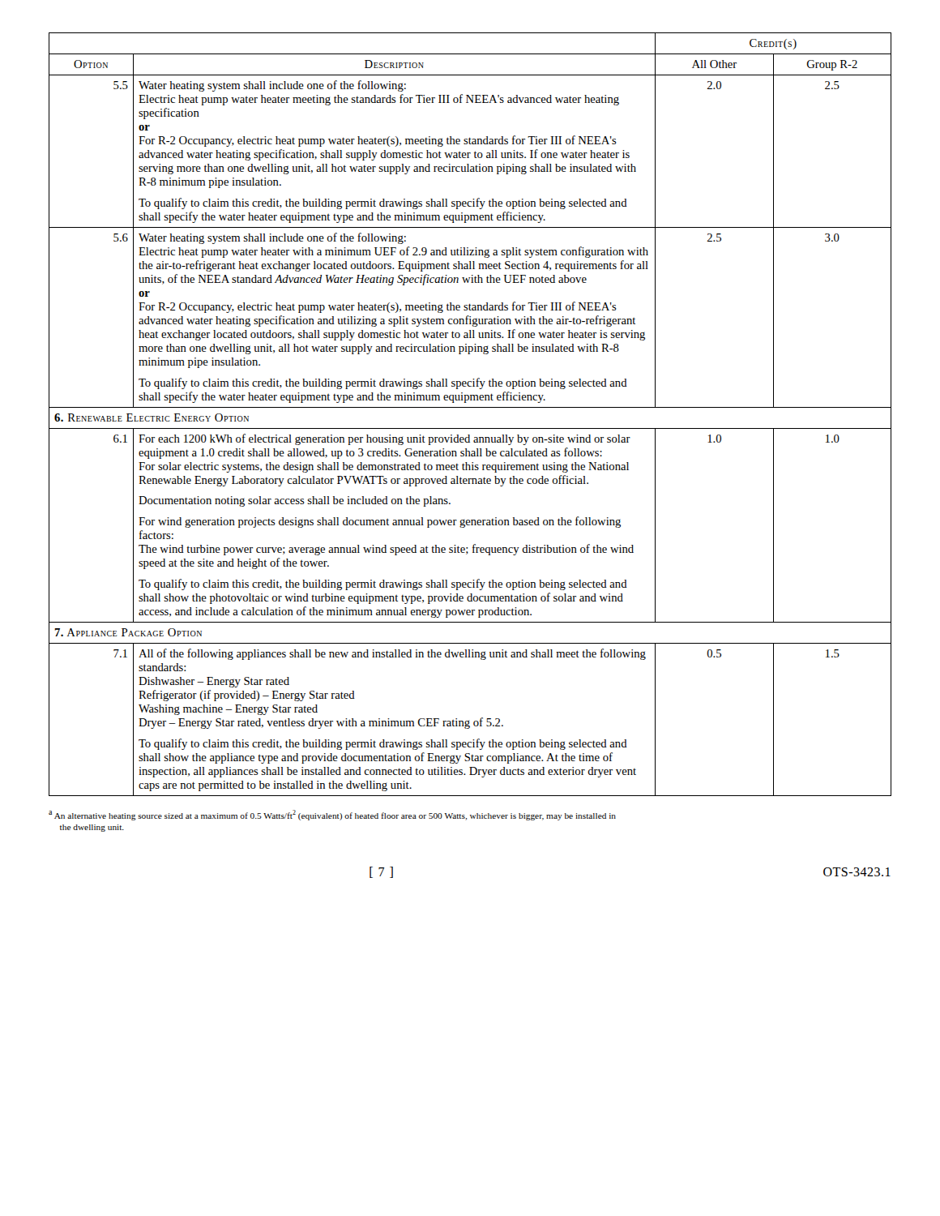| | Credit(s) |
| --- | --- |
| Option | Description | All Other | Group R-2 |
| 5.5 | Water heating system shall include one of the following: Electric heat pump water heater meeting the standards for Tier III of NEEA's advanced water heating specification or For R-2 Occupancy, electric heat pump water heater(s), meeting the standards for Tier III of NEEA's advanced water heating specification, shall supply domestic hot water to all units. If one water heater is serving more than one dwelling unit, all hot water supply and recirculation piping shall be insulated with R-8 minimum pipe insulation. To qualify to claim this credit, the building permit drawings shall specify the option being selected and shall specify the water heater equipment type and the minimum equipment efficiency. | 2.0 | 2.5 |
| 5.6 | Water heating system shall include one of the following: Electric heat pump water heater with a minimum UEF of 2.9 and utilizing a split system configuration with the air-to-refrigerant heat exchanger located outdoors. Equipment shall meet Section 4, requirements for all units, of the NEEA standard Advanced Water Heating Specification with the UEF noted above or For R-2 Occupancy, electric heat pump water heater(s), meeting the standards for Tier III of NEEA's advanced water heating specification and utilizing a split system configuration with the air-to-refrigerant heat exchanger located outdoors, shall supply domestic hot water to all units. If one water heater is serving more than one dwelling unit, all hot water supply and recirculation piping shall be insulated with R-8 minimum pipe insulation. To qualify to claim this credit, the building permit drawings shall specify the option being selected and shall specify the water heater equipment type and the minimum equipment efficiency. | 2.5 | 3.0 |
| 6. Renewable Electric Energy Option |
| 6.1 | For each 1200 kWh of electrical generation per housing unit provided annually by on-site wind or solar equipment a 1.0 credit shall be allowed, up to 3 credits. Generation shall be calculated as follows: For solar electric systems, the design shall be demonstrated to meet this requirement using the National Renewable Energy Laboratory calculator PVWATTs or approved alternate by the code official. Documentation noting solar access shall be included on the plans. For wind generation projects designs shall document annual power generation based on the following factors: The wind turbine power curve; average annual wind speed at the site; frequency distribution of the wind speed at the site and height of the tower. To qualify to claim this credit, the building permit drawings shall specify the option being selected and shall show the photovoltaic or wind turbine equipment type, provide documentation of solar and wind access, and include a calculation of the minimum annual energy power production. | 1.0 | 1.0 |
| 7. Appliance Package Option |
| 7.1 | All of the following appliances shall be new and installed in the dwelling unit and shall meet the following standards: Dishwasher – Energy Star rated Refrigerator (if provided) – Energy Star rated Washing machine – Energy Star rated Dryer – Energy Star rated, ventless dryer with a minimum CEF rating of 5.2. To qualify to claim this credit, the building permit drawings shall specify the option being selected and shall show the appliance type and provide documentation of Energy Star compliance. At the time of inspection, all appliances shall be installed and connected to utilities. Dryer ducts and exterior dryer vent caps are not permitted to be installed in the dwelling unit. | 0.5 | 1.5 |
a An alternative heating source sized at a maximum of 0.5 Watts/ft2 (equivalent) of heated floor area or 500 Watts, whichever is bigger, may be installed in the dwelling unit.
[ 7 ] OTS-3423.1